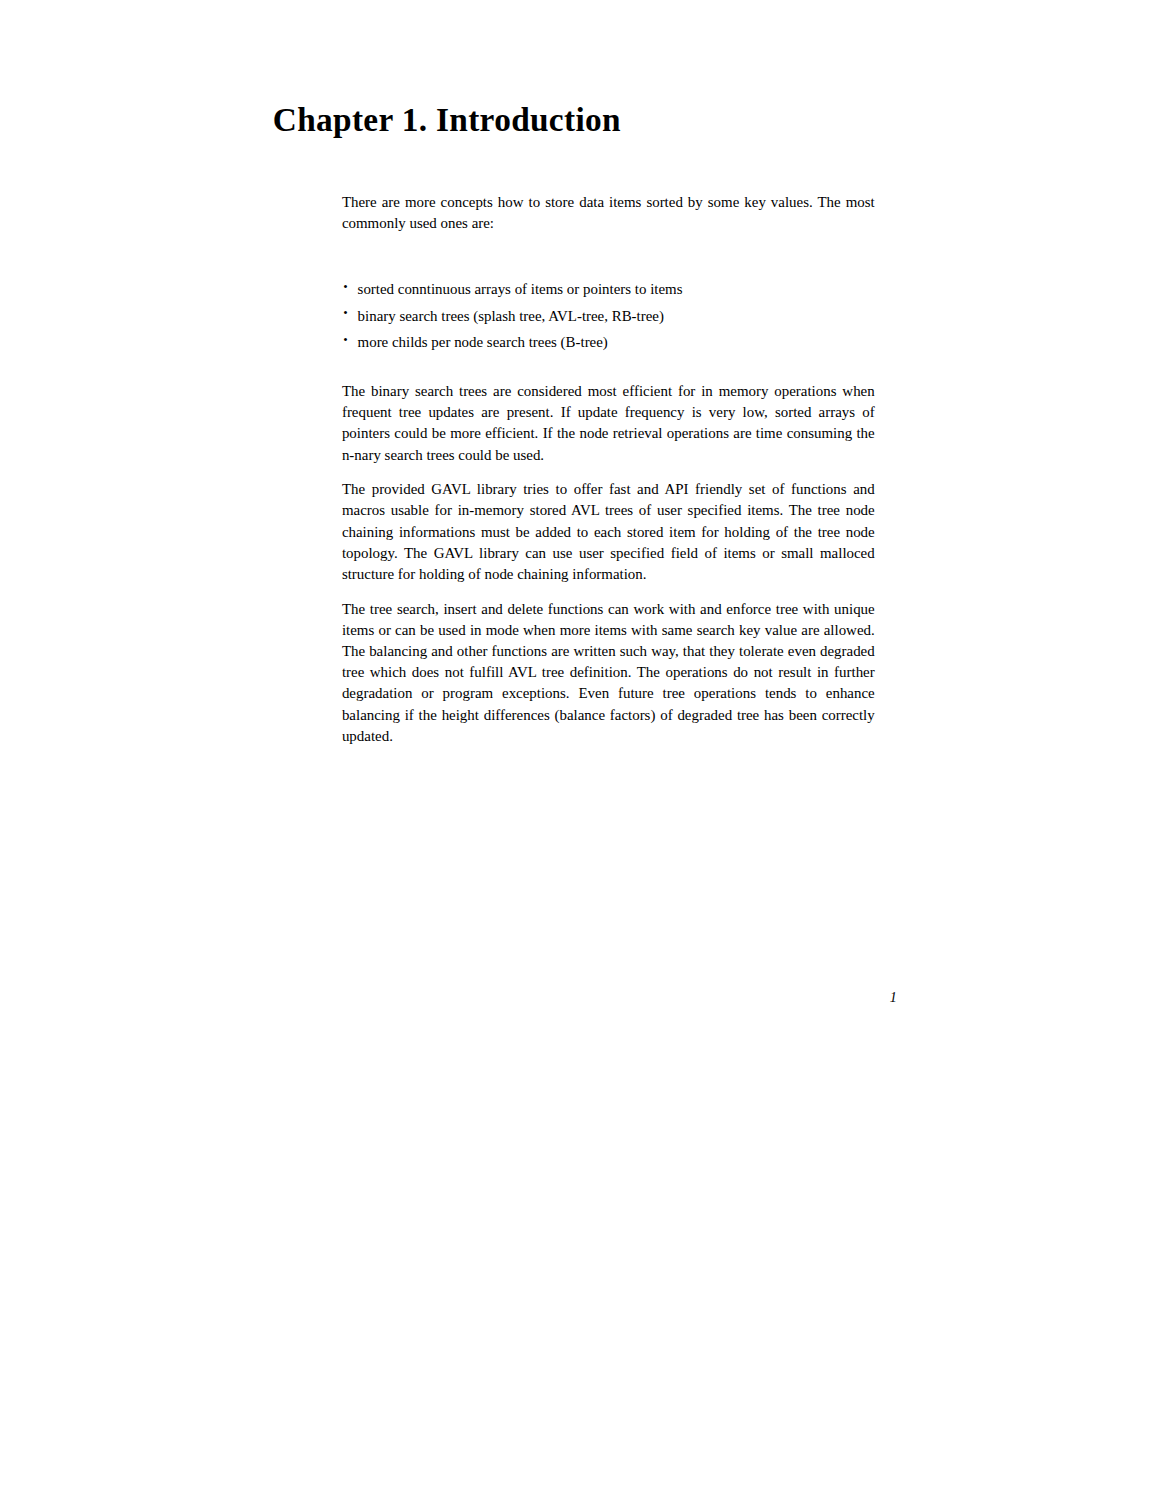Chapter 1. Introduction
There are more concepts how to store data items sorted by some key values. The most commonly used ones are:
sorted conntinuous arrays of items or pointers to items
binary search trees (splash tree, AVL-tree, RB-tree)
more childs per node search trees (B-tree)
The binary search trees are considered most efficient for in memory operations when frequent tree updates are present. If update frequency is very low, sorted arrays of pointers could be more efficient. If the node retrieval operations are time consuming the n-nary search trees could be used.
The provided GAVL library tries to offer fast and API friendly set of functions and macros usable for in-memory stored AVL trees of user specified items. The tree node chaining informations must be added to each stored item for holding of the tree node topology. The GAVL library can use user specified field of items or small malloced structure for holding of node chaining information.
The tree search, insert and delete functions can work with and enforce tree with unique items or can be used in mode when more items with same search key value are allowed. The balancing and other functions are written such way, that they tolerate even degraded tree which does not fulfill AVL tree definition. The operations do not result in further degradation or program exceptions. Even future tree operations tends to enhance balancing if the height differences (balance factors) of degraded tree has been correctly updated.
1